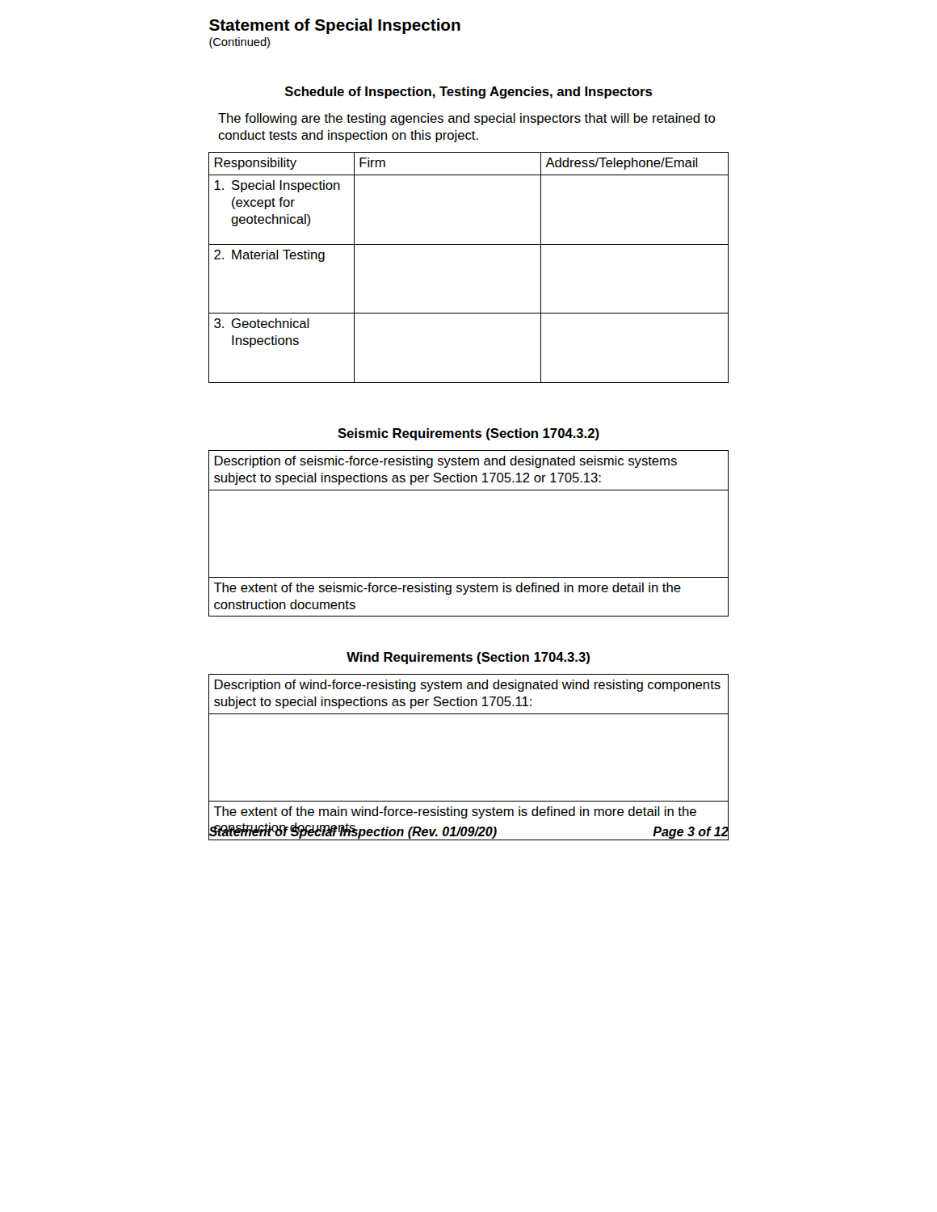Statement of Special Inspection
(Continued)
Schedule of Inspection, Testing Agencies, and Inspectors
The following are the testing agencies and special inspectors that will be retained to conduct tests and inspection on this project.
| Responsibility | Firm | Address/Telephone/Email |
| --- | --- | --- |
| 1. Special Inspection (except for geotechnical) | | |
| 2. Material Testing | | |
| 3. Geotechnical Inspections | | |
Seismic Requirements (Section 1704.3.2)
| Description of seismic-force-resisting system and designated seismic systems subject to special inspections as per Section 1705.12 or 1705.13: |
| The extent of the seismic-force-resisting system is defined in more detail in the construction documents |
Wind Requirements (Section 1704.3.3)
| Description of wind-force-resisting system and designated wind resisting components subject to special inspections as per Section 1705.11: |
| The extent of the main wind-force-resisting system is defined in more detail in the construction documents |
Statement of Special Inspection (Rev. 01/09/20) Page 3 of 12